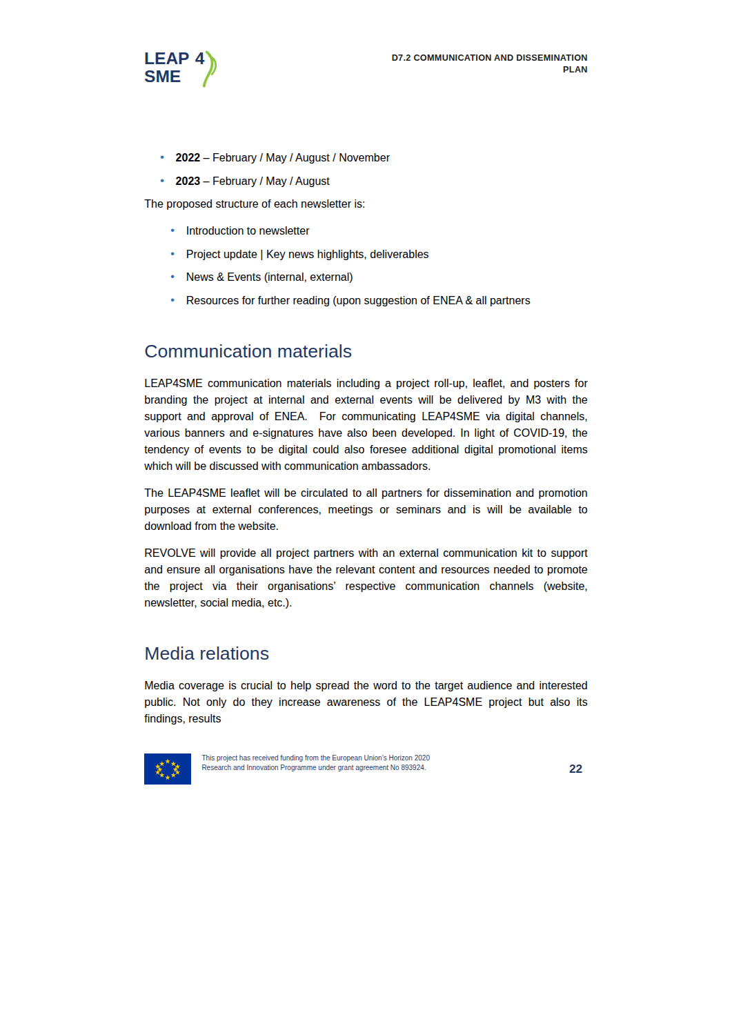LEAP SME 4
D7.2 COMMUNICATION AND DISSEMINATION
PLAN
2022 – February / May / August / November
2023 – February / May / August
The proposed structure of each newsletter is:
Introduction to newsletter
Project update | Key news highlights, deliverables
News & Events (internal, external)
Resources for further reading (upon suggestion of ENEA & all partners
Communication materials
LEAP4SME communication materials including a project roll-up, leaflet, and posters for branding the project at internal and external events will be delivered by M3 with the support and approval of ENEA. For communicating LEAP4SME via digital channels, various banners and e-signatures have also been developed. In light of COVID-19, the tendency of events to be digital could also foresee additional digital promotional items which will be discussed with communication ambassadors.
The LEAP4SME leaflet will be circulated to all partners for dissemination and promotion purposes at external conferences, meetings or seminars and is will be available to download from the website.
REVOLVE will provide all project partners with an external communication kit to support and ensure all organisations have the relevant content and resources needed to promote the project via their organisations’ respective communication channels (website, newsletter, social media, etc.).
Media relations
Media coverage is crucial to help spread the word to the target audience and interested public. Not only do they increase awareness of the LEAP4SME project but also its findings, results
This project has received funding from the European Union’s Horizon 2020 Research and Innovation Programme under grant agreement No 893924.
22